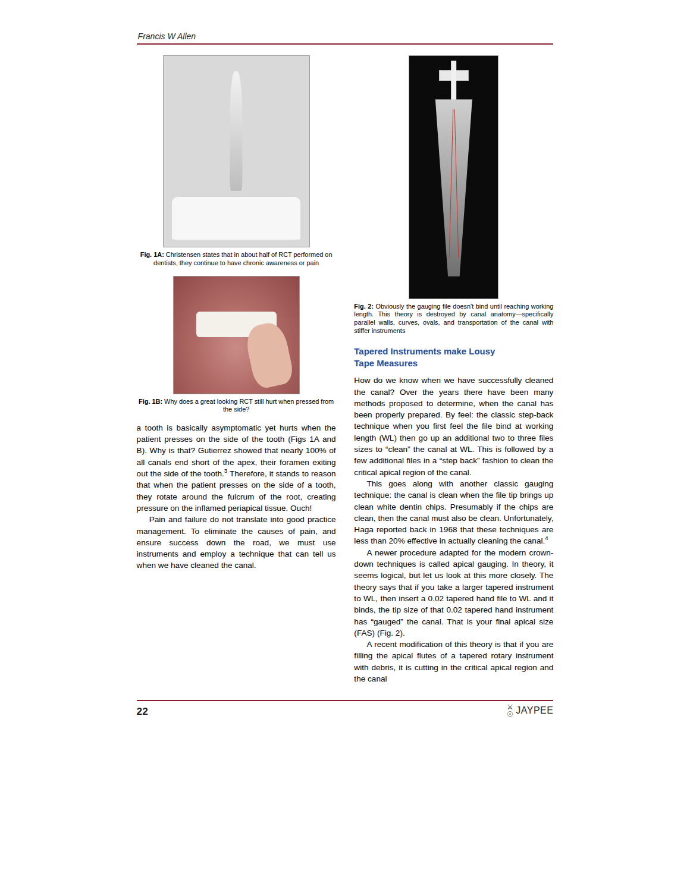Francis W Allen
Fig. 1A: Christensen states that in about half of RCT performed on dentists, they continue to have chronic awareness or pain
Fig. 1B: Why does a great looking RCT still hurt when pressed from the side?
a tooth is basically asymptomatic yet hurts when the patient presses on the side of the tooth (Figs 1A and B). Why is that? Gutierrez showed that nearly 100% of all canals end short of the apex, their foramen exiting out the side of the tooth.3 Therefore, it stands to reason that when the patient presses on the side of a tooth, they rotate around the fulcrum of the root, creating pressure on the inflamed periapical tissue. Ouch!
Pain and failure do not translate into good practice management. To eliminate the causes of pain, and ensure success down the road, we must use instruments and employ a technique that can tell us when we have cleaned the canal.
Fig. 2: Obviously the gauging file doesn't bind until reaching working length. This theory is destroyed by canal anatomy—specifically parallel walls, curves, ovals, and transportation of the canal with stiffer instruments
Tapered Instruments make Lousy
Tape Measures
How do we know when we have successfully cleaned the canal? Over the years there have been many methods proposed to determine, when the canal has been properly prepared. By feel: the classic step-back technique when you first feel the file bind at working length (WL) then go up an additional two to three files sizes to “clean” the canal at WL. This is followed by a few additional files in a “step back” fashion to clean the critical apical region of the canal.
This goes along with another classic gauging technique: the canal is clean when the file tip brings up clean white dentin chips. Presumably if the chips are clean, then the canal must also be clean. Unfortunately, Haga reported back in 1968 that these techniques are less than 20% effective in actually cleaning the canal.4
A newer procedure adapted for the modern crown-down techniques is called apical gauging. In theory, it seems logical, but let us look at this more closely. The theory says that if you take a larger tapered instrument to WL, then insert a 0.02 tapered hand file to WL and it binds, the tip size of that 0.02 tapered hand instrument has “gauged” the canal. That is your final apical size (FAS) (Fig. 2).
A recent modification of this theory is that if you are filling the apical flutes of a tapered rotary instrument with debris, it is cutting in the critical apical region and the canal
22
⚔
☉ JAYPEE